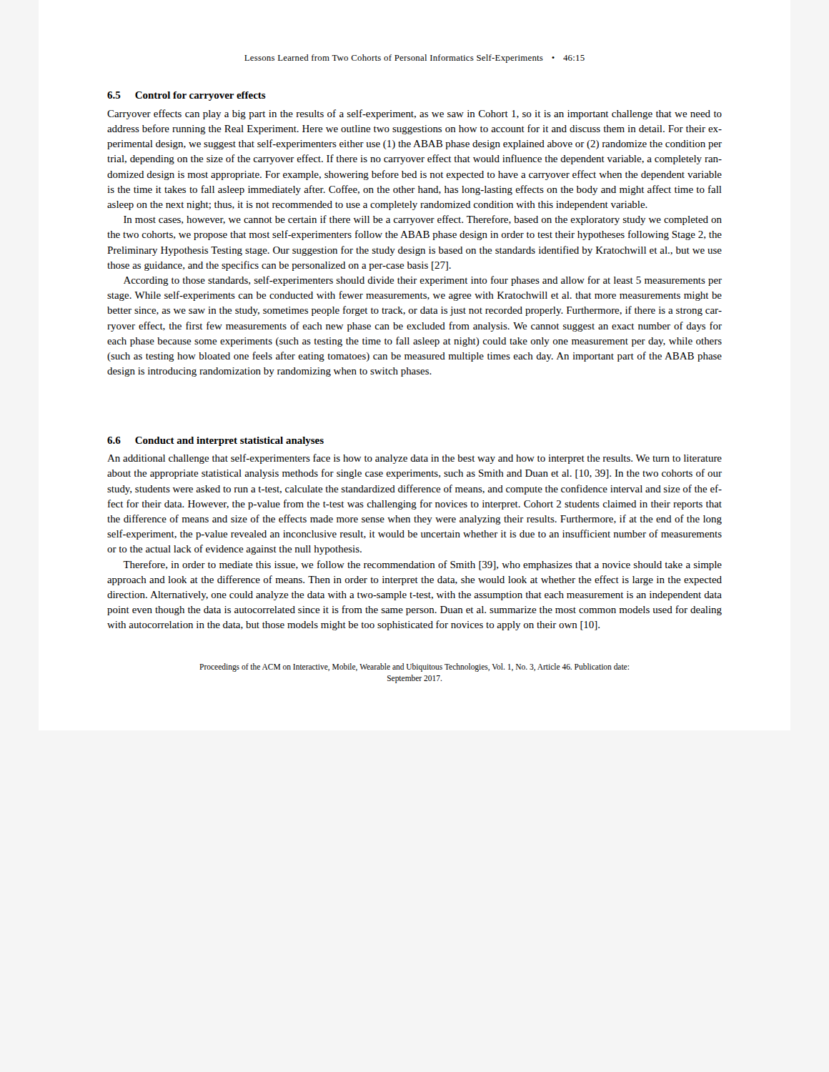Lessons Learned from Two Cohorts of Personal Informatics Self-Experiments•46:15
6.5 Control for carryover effects
Carryover effects can play a big part in the results of a self-experiment, as we saw in Cohort 1, so it is an important challenge that we need to address before running the Real Experiment. Here we outline two suggestions on how to account for it and discuss them in detail. For their experimental design, we suggest that self-experimenters either use (1) the ABAB phase design explained above or (2) randomize the condition per trial, depending on the size of the carryover effect. If there is no carryover effect that would influence the dependent variable, a completely randomized design is most appropriate. For example, showering before bed is not expected to have a carryover effect when the dependent variable is the time it takes to fall asleep immediately after. Coffee, on the other hand, has long-lasting effects on the body and might affect time to fall asleep on the next night; thus, it is not recommended to use a completely randomized condition with this independent variable.
In most cases, however, we cannot be certain if there will be a carryover effect. Therefore, based on the exploratory study we completed on the two cohorts, we propose that most self-experimenters follow the ABAB phase design in order to test their hypotheses following Stage 2, the Preliminary Hypothesis Testing stage. Our suggestion for the study design is based on the standards identified by Kratochwill et al., but we use those as guidance, and the specifics can be personalized on a per-case basis [27].
According to those standards, self-experimenters should divide their experiment into four phases and allow for at least 5 measurements per stage. While self-experiments can be conducted with fewer measurements, we agree with Kratochwill et al. that more measurements might be better since, as we saw in the study, sometimes people forget to track, or data is just not recorded properly. Furthermore, if there is a strong carryover effect, the first few measurements of each new phase can be excluded from analysis. We cannot suggest an exact number of days for each phase because some experiments (such as testing the time to fall asleep at night) could take only one measurement per day, while others (such as testing how bloated one feels after eating tomatoes) can be measured multiple times each day. An important part of the ABAB phase design is introducing randomization by randomizing when to switch phases.
6.6 Conduct and interpret statistical analyses
An additional challenge that self-experimenters face is how to analyze data in the best way and how to interpret the results. We turn to literature about the appropriate statistical analysis methods for single case experiments, such as Smith and Duan et al. [10, 39]. In the two cohorts of our study, students were asked to run a t-test, calculate the standardized difference of means, and compute the confidence interval and size of the effect for their data. However, the p-value from the t-test was challenging for novices to interpret. Cohort 2 students claimed in their reports that the difference of means and size of the effects made more sense when they were analyzing their results. Furthermore, if at the end of the long self-experiment, the p-value revealed an inconclusive result, it would be uncertain whether it is due to an insufficient number of measurements or to the actual lack of evidence against the null hypothesis.
Therefore, in order to mediate this issue, we follow the recommendation of Smith [39], who emphasizes that a novice should take a simple approach and look at the difference of means. Then in order to interpret the data, she would look at whether the effect is large in the expected direction. Alternatively, one could analyze the data with a two-sample t-test, with the assumption that each measurement is an independent data point even though the data is autocorrelated since it is from the same person. Duan et al. summarize the most common models used for dealing with autocorrelation in the data, but those models might be too sophisticated for novices to apply on their own [10].
Proceedings of the ACM on Interactive, Mobile, Wearable and Ubiquitous Technologies, Vol. 1, No. 3, Article 46. Publication date:
September 2017.